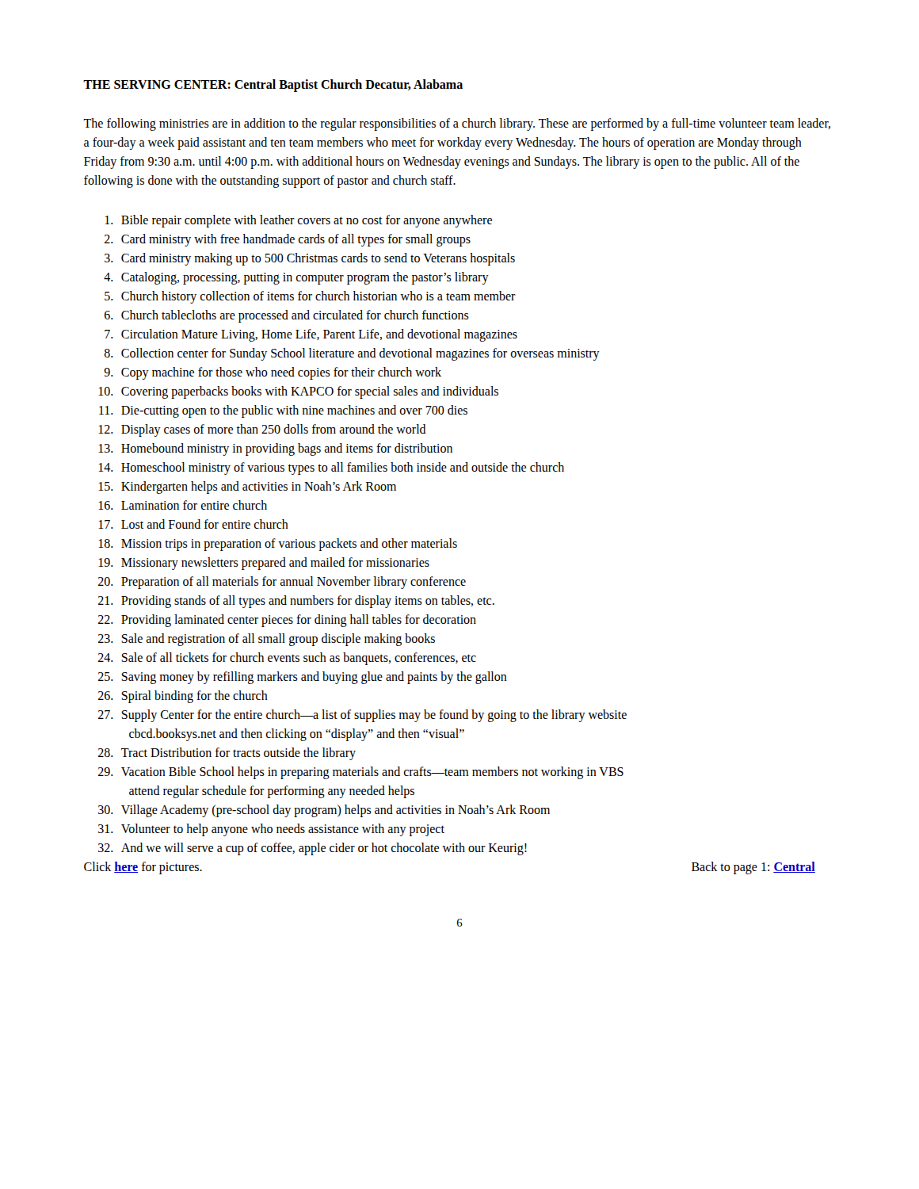THE SERVING CENTER: Central Baptist Church Decatur, Alabama
The following ministries are in addition to the regular responsibilities of a church library. These are performed by a full-time volunteer team leader, a four-day a week paid assistant and ten team members who meet for workday every Wednesday. The hours of operation are Monday through Friday from 9:30 a.m. until 4:00 p.m. with additional hours on Wednesday evenings and Sundays. The library is open to the public. All of the following is done with the outstanding support of pastor and church staff.
Bible repair complete with leather covers at no cost for anyone anywhere
Card ministry with free handmade cards of all types for small groups
Card ministry making up to 500 Christmas cards to send to Veterans hospitals
Cataloging, processing, putting in computer program the pastor’s library
Church history collection of items for church historian who is a team member
Church tablecloths are processed and circulated for church functions
Circulation Mature Living, Home Life, Parent Life, and devotional magazines
Collection center for Sunday School literature and devotional magazines for overseas ministry
Copy machine for those who need copies for their church work
Covering paperbacks books with KAPCO for special sales and individuals
Die-cutting open to the public with nine machines and over 700 dies
Display cases of more than 250 dolls from around the world
Homebound ministry in providing bags and items for distribution
Homeschool ministry of various types to all families both inside and outside the church
Kindergarten helps and activities in Noah’s Ark Room
Lamination for entire church
Lost and Found for entire church
Mission trips in preparation of various packets and other materials
Missionary newsletters prepared and mailed for missionaries
Preparation of all materials for annual November library conference
Providing stands of all types and numbers for display items on tables, etc.
Providing laminated center pieces for dining hall tables for decoration
Sale and registration of all small group disciple making books
Sale of all tickets for church events such as banquets, conferences, etc
Saving money by refilling markers and buying glue and paints by the gallon
Spiral binding for the church
Supply Center for the entire church—a list of supplies may be found by going to the library websitecbcd.booksys.net and then clicking on “display” and then “visual”
Tract Distribution for tracts outside the library
Vacation Bible School helps in preparing materials and crafts—team members not working in VBSattend regular schedule for performing any needed helps
Village Academy (pre-school day program) helps and activities in Noah’s Ark Room
Volunteer to help anyone who needs assistance with any project
And we will serve a cup of coffee, apple cider or hot chocolate with our Keurig!
Click here for pictures. Back to page 1: Central
6